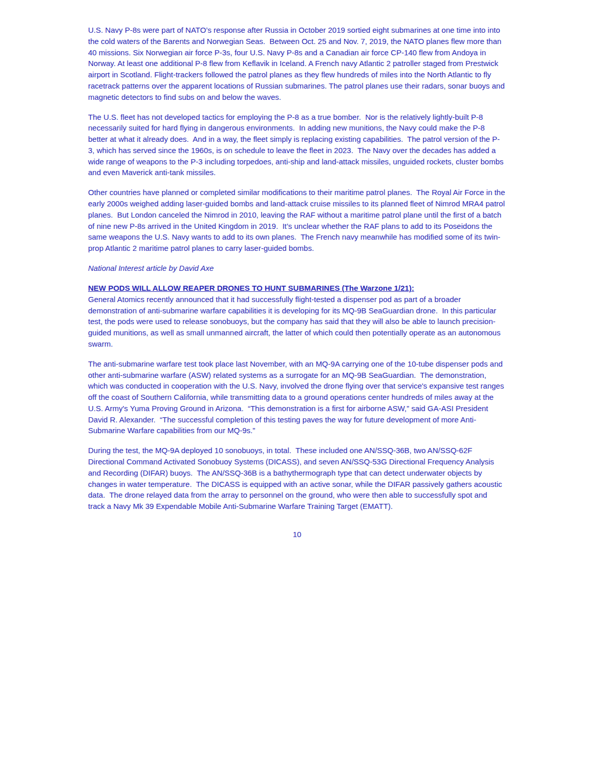U.S. Navy P-8s were part of NATO’s response after Russia in October 2019 sortied eight submarines at one time into into the cold waters of the Barents and Norwegian Seas. Between Oct. 25 and Nov. 7, 2019, the NATO planes flew more than 40 missions. Six Norwegian air force P-3s, four U.S. Navy P-8s and a Canadian air force CP-140 flew from Andoya in Norway. At least one additional P-8 flew from Keflavik in Iceland. A French navy Atlantic 2 patroller staged from Prestwick airport in Scotland. Flight-trackers followed the patrol planes as they flew hundreds of miles into the North Atlantic to fly racetrack patterns over the apparent locations of Russian submarines. The patrol planes use their radars, sonar buoys and magnetic detectors to find subs on and below the waves.
The U.S. fleet has not developed tactics for employing the P-8 as a true bomber. Nor is the relatively lightly-built P-8 necessarily suited for hard flying in dangerous environments. In adding new munitions, the Navy could make the P-8 better at what it already does. And in a way, the fleet simply is replacing existing capabilities. The patrol version of the P-3, which has served since the 1960s, is on schedule to leave the fleet in 2023. The Navy over the decades has added a wide range of weapons to the P-3 including torpedoes, anti-ship and land-attack missiles, unguided rockets, cluster bombs and even Maverick anti-tank missiles.
Other countries have planned or completed similar modifications to their maritime patrol planes. The Royal Air Force in the early 2000s weighed adding laser-guided bombs and land-attack cruise missiles to its planned fleet of Nimrod MRA4 patrol planes. But London canceled the Nimrod in 2010, leaving the RAF without a maritime patrol plane until the first of a batch of nine new P-8s arrived in the United Kingdom in 2019. It’s unclear whether the RAF plans to add to its Poseidons the same weapons the U.S. Navy wants to add to its own planes. The French navy meanwhile has modified some of its twin-prop Atlantic 2 maritime patrol planes to carry laser-guided bombs.
National Interest article by David Axe
NEW PODS WILL ALLOW REAPER DRONES TO HUNT SUBMARINES (The Warzone 1/21):
General Atomics recently announced that it had successfully flight-tested a dispenser pod as part of a broader demonstration of anti-submarine warfare capabilities it is developing for its MQ-9B SeaGuardian drone. In this particular test, the pods were used to release sonobuoys, but the company has said that they will also be able to launch precision-guided munitions, as well as small unmanned aircraft, the latter of which could then potentially operate as an autonomous swarm.
The anti-submarine warfare test took place last November, with an MQ-9A carrying one of the 10-tube dispenser pods and other anti-submarine warfare (ASW) related systems as a surrogate for an MQ-9B SeaGuardian. The demonstration, which was conducted in cooperation with the U.S. Navy, involved the drone flying over that service's expansive test ranges off the coast of Southern California, while transmitting data to a ground operations center hundreds of miles away at the U.S. Army's Yuma Proving Ground in Arizona. “This demonstration is a first for airborne ASW,” said GA-ASI President David R. Alexander. “The successful completion of this testing paves the way for future development of more Anti-Submarine Warfare capabilities from our MQ-9s.”
During the test, the MQ-9A deployed 10 sonobuoys, in total. These included one AN/SSQ-36B, two AN/SSQ-62F Directional Command Activated Sonobuoy Systems (DICASS), and seven AN/SSQ-53G Directional Frequency Analysis and Recording (DIFAR) buoys. The AN/SSQ-36B is a bathythermograph type that can detect underwater objects by changes in water temperature. The DICASS is equipped with an active sonar, while the DIFAR passively gathers acoustic data. The drone relayed data from the array to personnel on the ground, who were then able to successfully spot and track a Navy Mk 39 Expendable Mobile Anti-Submarine Warfare Training Target (EMATT).
10